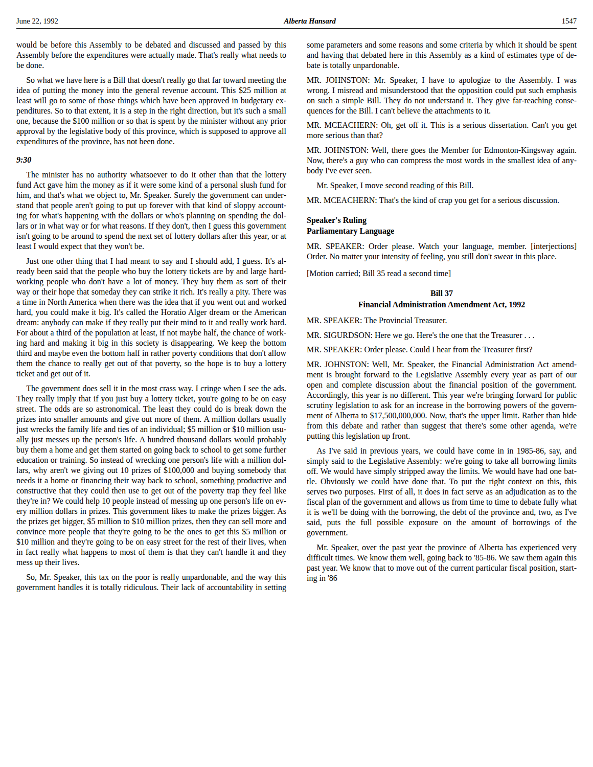June 22, 1992 Alberta Hansard 1547
would be before this Assembly to be debated and discussed and passed by this Assembly before the expenditures were actually made. That's really what needs to be done.
So what we have here is a Bill that doesn't really go that far toward meeting the idea of putting the money into the general revenue account. This $25 million at least will go to some of those things which have been approved in budgetary expenditures. So to that extent, it is a step in the right direction, but it's such a small one, because the $100 million or so that is spent by the minister without any prior approval by the legislative body of this province, which is supposed to approve all expenditures of the province, has not been done.
9:30
The minister has no authority whatsoever to do it other than that the lottery fund Act gave him the money as if it were some kind of a personal slush fund for him, and that's what we object to, Mr. Speaker. Surely the government can understand that people aren't going to put up forever with that kind of sloppy accounting for what's happening with the dollars or who's planning on spending the dollars or in what way or for what reasons. If they don't, then I guess this government isn't going to be around to spend the next set of lottery dollars after this year, or at least I would expect that they won't be.
Just one other thing that I had meant to say and I should add, I guess. It's already been said that the people who buy the lottery tickets are by and large hardworking people who don't have a lot of money. They buy them as sort of their way or their hope that someday they can strike it rich. It's really a pity. There was a time in North America when there was the idea that if you went out and worked hard, you could make it big. It's called the Horatio Alger dream or the American dream: anybody can make if they really put their mind to it and really work hard. For about a third of the population at least, if not maybe half, the chance of working hard and making it big in this society is disappearing. We keep the bottom third and maybe even the bottom half in rather poverty conditions that don't allow them the chance to really get out of that poverty, so the hope is to buy a lottery ticket and get out of it.
The government does sell it in the most crass way. I cringe when I see the ads. They really imply that if you just buy a lottery ticket, you're going to be on easy street. The odds are so astronomical. The least they could do is break down the prizes into smaller amounts and give out more of them. A million dollars usually just wrecks the family life and ties of an individual; $5 million or $10 million usually just messes up the person's life. A hundred thousand dollars would probably buy them a home and get them started on going back to school to get some further education or training. So instead of wrecking one person's life with a million dollars, why aren't we giving out 10 prizes of $100,000 and buying somebody that needs it a home or financing their way back to school, something productive and constructive that they could then use to get out of the poverty trap they feel like they're in? We could help 10 people instead of messing up one person's life on every million dollars in prizes. This government likes to make the prizes bigger. As the prizes get bigger, $5 million to $10 million prizes, then they can sell more and convince more people that they're going to be the ones to get this $5 million or $10 million and they're going to be on easy street for the rest of their lives, when in fact really what happens to most of them is that they can't handle it and they mess up their lives.
So, Mr. Speaker, this tax on the poor is really unpardonable, and the way this government handles it is totally ridiculous. Their lack of accountability in setting some parameters and some reasons and some criteria by which it should be spent and having that debated here in this Assembly as a kind of estimates type of debate is totally unpardonable.
MR. JOHNSTON: Mr. Speaker, I have to apologize to the Assembly. I was wrong. I misread and misunderstood that the opposition could put such emphasis on such a simple Bill. They do not understand it. They give far-reaching consequences for the Bill. I can't believe the attachments to it.
MR. McEACHERN: Oh, get off it. This is a serious dissertation. Can't you get more serious than that?
MR. JOHNSTON: Well, there goes the Member for Edmonton-Kingsway again. Now, there's a guy who can compress the most words in the smallest idea of anybody I've ever seen.
Mr. Speaker, I move second reading of this Bill.
MR. McEACHERN: That's the kind of crap you get for a serious discussion.
Speaker's Ruling
Parliamentary Language
MR. SPEAKER: Order please. Watch your language, member. [interjections] Order. No matter your intensity of feeling, you still don't swear in this place.
[Motion carried; Bill 35 read a second time]
Bill 37
Financial Administration Amendment Act, 1992
MR. SPEAKER: The Provincial Treasurer.
MR. SIGURDSON: Here we go. Here's the one that the Treasurer . . .
MR. SPEAKER: Order please. Could I hear from the Treasurer first?
MR. JOHNSTON: Well, Mr. Speaker, the Financial Administration Act amendment is brought forward to the Legislative Assembly every year as part of our open and complete discussion about the financial position of the government. Accordingly, this year is no different. This year we're bringing forward for public scrutiny legislation to ask for an increase in the borrowing powers of the government of Alberta to $17,500,000,000. Now, that's the upper limit. Rather than hide from this debate and rather than suggest that there's some other agenda, we're putting this legislation up front.
As I've said in previous years, we could have come in in 1985-86, say, and simply said to the Legislative Assembly: we're going to take all borrowing limits off. We would have simply stripped away the limits. We would have had one battle. Obviously we could have done that. To put the right context on this, this serves two purposes. First of all, it does in fact serve as an adjudication as to the fiscal plan of the government and allows us from time to time to debate fully what it is we'll be doing with the borrowing, the debt of the province and, two, as I've said, puts the full possible exposure on the amount of borrowings of the government.
Mr. Speaker, over the past year the province of Alberta has experienced very difficult times. We know them well, going back to '85-86. We saw them again this past year. We know that to move out of the current particular fiscal position, starting in '86